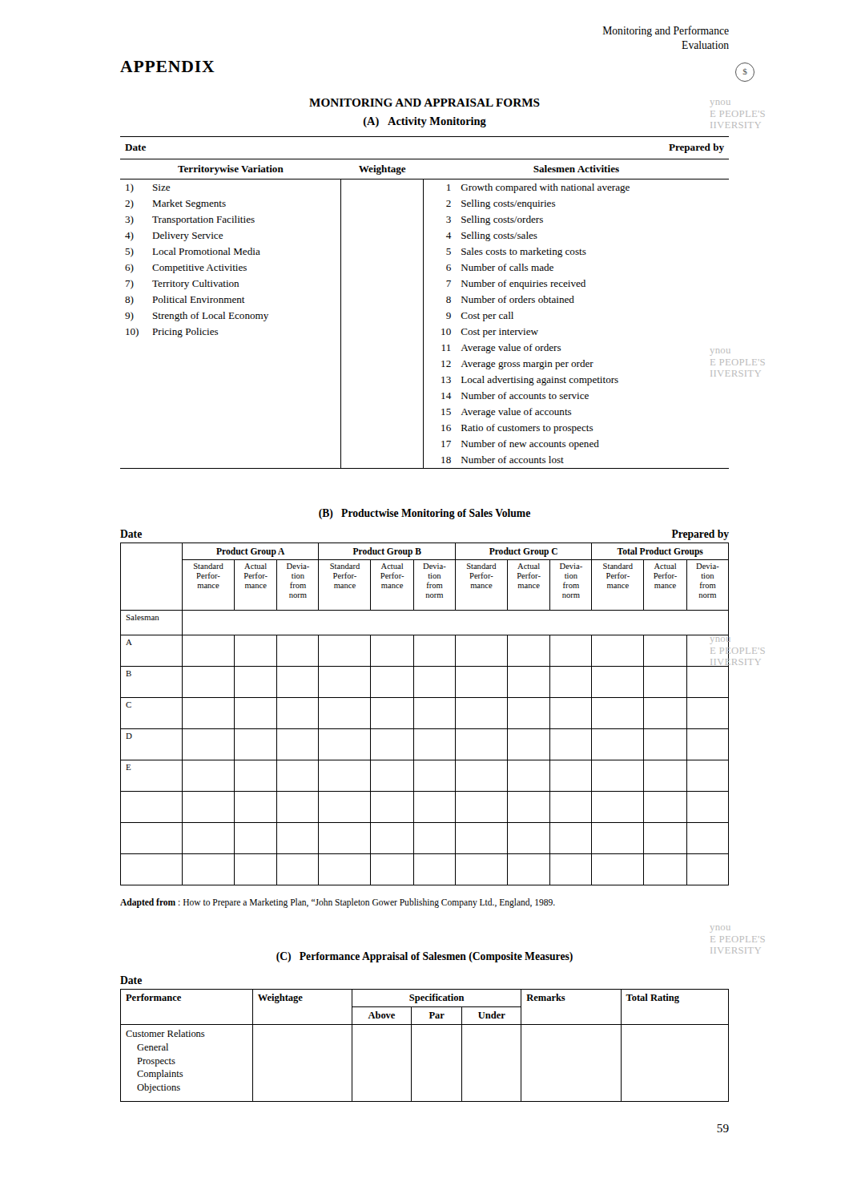Monitoring and Performance
Evaluation
$
APPENDIX
MONITORING AND APPRAISAL FORMS
(A) Activity Monitoring
| Date | Prepared by |
| Territorywise Variation | Weightage | Salesmen Activities |
| 1) | Size | | 1 | Growth compared with national average |
| 2) | Market Segments | 2 | Selling costs/enquiries |
| 3) | Transportation Facilities | 3 | Selling costs/orders |
| 4) | Delivery Service | 4 | Selling costs/sales |
| 5) | Local Promotional Media | 5 | Sales costs to marketing costs |
| 6) | Competitive Activities | 6 | Number of calls made |
| 7) | Territory Cultivation | 7 | Number of enquiries received |
| 8) | Political Environment | 8 | Number of orders obtained |
| 9) | Strength of Local Economy | 9 | Cost per call |
| 10) | Pricing Policies | 10 | Cost per interview |
| | | 11 | Average value of orders |
| | | 12 | Average gross margin per order |
| | | 13 | Local advertising against competitors |
| | | 14 | Number of accounts to service |
| | | 15 | Average value of accounts |
| | | 16 | Ratio of customers to prospects |
| | | 17 | Number of new accounts opened |
| | | 18 | Number of accounts lost |
(B) Productwise Monitoring of Sales Volume
Date Prepared by
| | Product Group A | Product Group B | Product Group C | Total Product Groups |
| --- | --- | --- | --- | --- |
| Standard Perfor- mance | Actual Perfor- mance | Devia- tion from norm | Standard Perfor- mance | Actual Perfor- mance | Devia- tion from norm | Standard Perfor- mance | Actual Perfor- mance | Devia- tion from norm | Standard Perfor- mance | Actual Perfor- mance | Devia- tion from norm |
| Salesman | |
| A | | | | | | | | | | | | |
| B | | | | | | | | | | | | |
| C | | | | | | | | | | | | |
| D | | | | | | | | | | | | |
| E | | | | | | | | | | | | |
Adapted from : How to Prepare a Marketing Plan, “John Stapleton Gower Publishing Company Ltd., England, 1989.
(C) Performance Appraisal of Salesmen (Composite Measures)
Date
| Performance | Weightage | Specification | Remarks | Total Rating |
| --- | --- | --- | --- | --- |
| Above | Par | Under |
| Customer Relations General Prospects Complaints Objections | | | | | | |
ynou
E PEOPLE'S
IIVERSITY
ynou
E PEOPLE'S
IIVERSITY
ynou
E PEOPLE'S
IIVERSITY
ynou
E PEOPLE'S
IIVERSITY
59